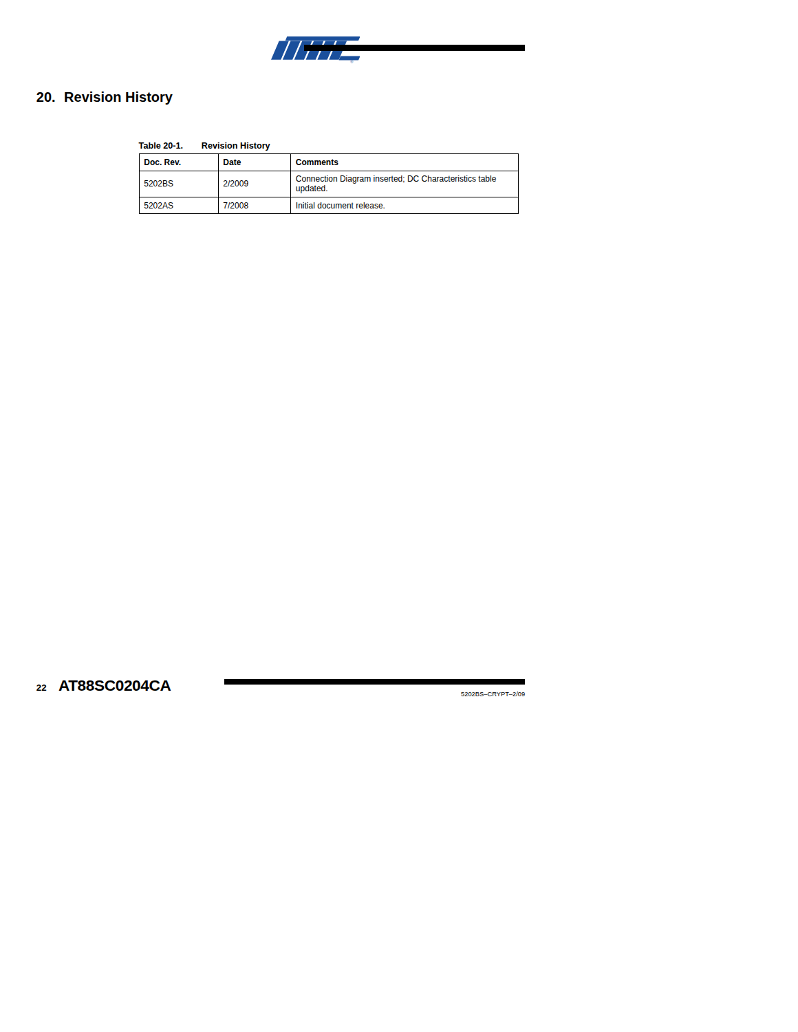®
20. Revision History
Table 20-1. Revision History
| Doc. Rev. | Date | Comments |
| --- | --- | --- |
| 5202BS | 2/2009 | Connection Diagram inserted; DC Characteristics table updated. |
| 5202AS | 7/2008 | Initial document release. |
22 AT88SC0204CA
5202BS–CRYPT–2/09